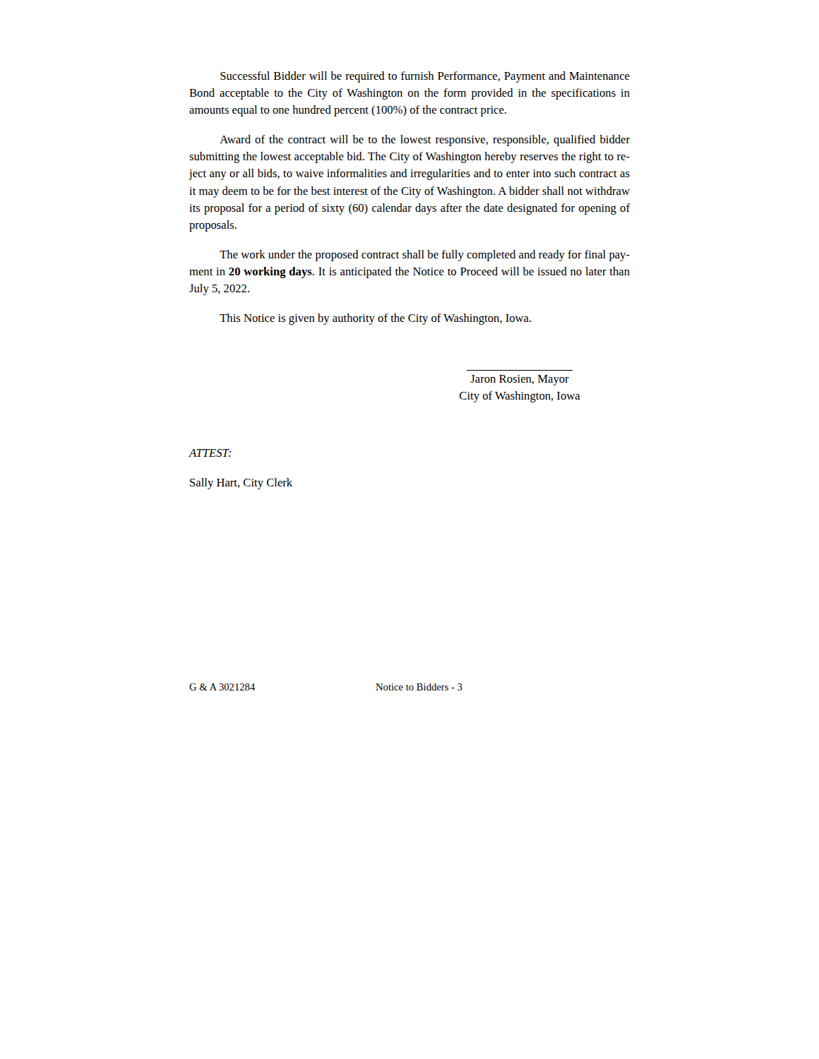Successful Bidder will be required to furnish Performance, Payment and Maintenance Bond acceptable to the City of Washington on the form provided in the specifications in amounts equal to one hundred percent (100%) of the contract price.
Award of the contract will be to the lowest responsive, responsible, qualified bidder submitting the lowest acceptable bid. The City of Washington hereby reserves the right to reject any or all bids, to waive informalities and irregularities and to enter into such contract as it may deem to be for the best interest of the City of Washington. A bidder shall not withdraw its proposal for a period of sixty (60) calendar days after the date designated for opening of proposals.
The work under the proposed contract shall be fully completed and ready for final payment in 20 working days. It is anticipated the Notice to Proceed will be issued no later than July 5, 2022.
This Notice is given by authority of the City of Washington, Iowa.
Jaron Rosien, Mayor City of Washington, Iowa
ATTEST:
Sally Hart, City Clerk
G & A 3021284
Notice to Bidders - 3